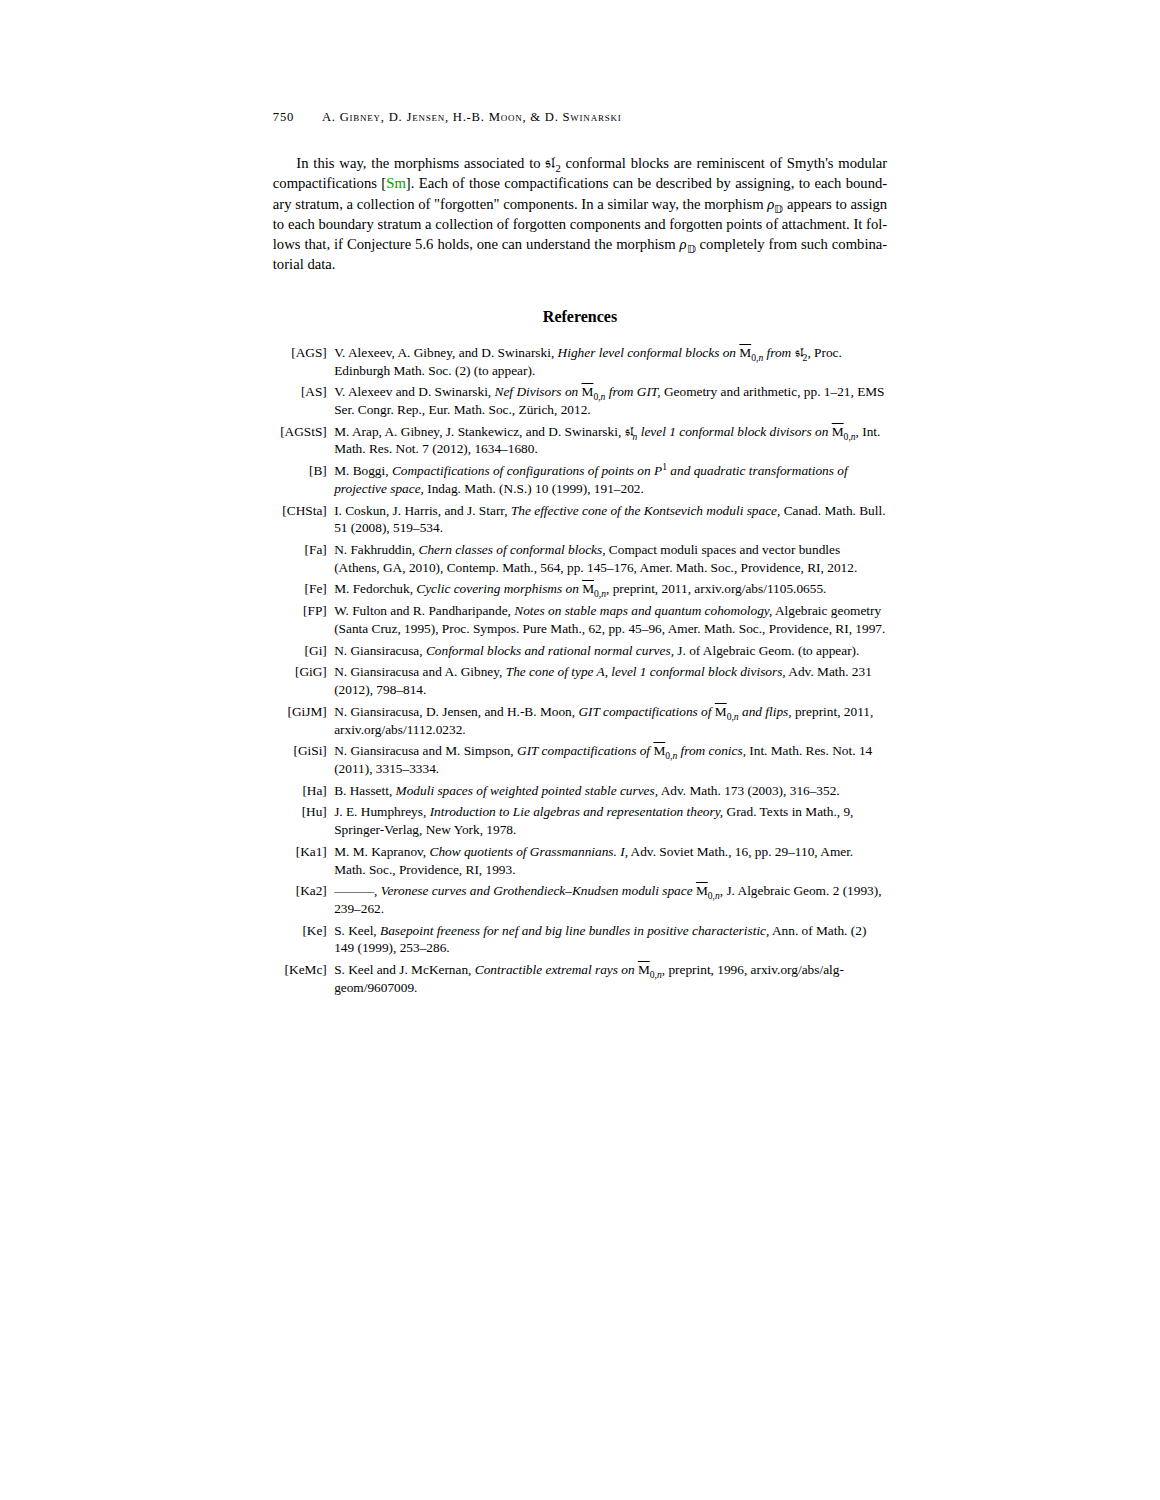750 A. Gibney, D. Jensen, H.-B. Moon, & D. Swinarski
In this way, the morphisms associated to 𝔰𝔩2 conformal blocks are reminiscent of Smyth's modular compactifications [Sm]. Each of those compactifications can be described by assigning, to each boundary stratum, a collection of "forgotten" components. In a similar way, the morphism ρ𝔻 appears to assign to each boundary stratum a collection of forgotten components and forgotten points of attachment. It follows that, if Conjecture 5.6 holds, one can understand the morphism ρ𝔻 completely from such combinatorial data.
References
[AGS]
V. Alexeev, A. Gibney, and D. Swinarski, Higher level conformal blocks on M0,n from 𝔰𝔩2, Proc. Edinburgh Math. Soc. (2) (to appear).
[AS]
V. Alexeev and D. Swinarski, Nef Divisors on M0,n from GIT, Geometry and arithmetic, pp. 1–21, EMS Ser. Congr. Rep., Eur. Math. Soc., Zürich, 2012.
[AGStS]
M. Arap, A. Gibney, J. Stankewicz, and D. Swinarski, 𝔰𝔩n level 1 conformal block divisors on M0,n, Int. Math. Res. Not. 7 (2012), 1634–1680.
[B]
M. Boggi, Compactifications of configurations of points on P1 and quadratic transformations of projective space, Indag. Math. (N.S.) 10 (1999), 191–202.
[CHSta]
I. Coskun, J. Harris, and J. Starr, The effective cone of the Kontsevich moduli space, Canad. Math. Bull. 51 (2008), 519–534.
[Fa]
N. Fakhruddin, Chern classes of conformal blocks, Compact moduli spaces and vector bundles (Athens, GA, 2010), Contemp. Math., 564, pp. 145–176, Amer. Math. Soc., Providence, RI, 2012.
[Fe]
M. Fedorchuk, Cyclic covering morphisms on M0,n, preprint, 2011, arxiv.org/abs/1105.0655.
[FP]
W. Fulton and R. Pandharipande, Notes on stable maps and quantum cohomology, Algebraic geometry (Santa Cruz, 1995), Proc. Sympos. Pure Math., 62, pp. 45–96, Amer. Math. Soc., Providence, RI, 1997.
[Gi]
N. Giansiracusa, Conformal blocks and rational normal curves, J. of Algebraic Geom. (to appear).
[GiG]
N. Giansiracusa and A. Gibney, The cone of type A, level 1 conformal block divisors, Adv. Math. 231 (2012), 798–814.
[GiJM]
N. Giansiracusa, D. Jensen, and H.-B. Moon, GIT compactifications of M0,n and flips, preprint, 2011, arxiv.org/abs/1112.0232.
[GiSi]
N. Giansiracusa and M. Simpson, GIT compactifications of M0,n from conics, Int. Math. Res. Not. 14 (2011), 3315–3334.
[Ha]
B. Hassett, Moduli spaces of weighted pointed stable curves, Adv. Math. 173 (2003), 316–352.
[Hu]
J. E. Humphreys, Introduction to Lie algebras and representation theory, Grad. Texts in Math., 9, Springer-Verlag, New York, 1978.
[Ka1]
M. M. Kapranov, Chow quotients of Grassmannians. I, Adv. Soviet Math., 16, pp. 29–110, Amer. Math. Soc., Providence, RI, 1993.
[Ka2]
———, Veronese curves and Grothendieck–Knudsen moduli space M0,n, J. Algebraic Geom. 2 (1993), 239–262.
[Ke]
S. Keel, Basepoint freeness for nef and big line bundles in positive characteristic, Ann. of Math. (2) 149 (1999), 253–286.
[KeMc]
S. Keel and J. McKernan, Contractible extremal rays on M0,n, preprint, 1996, arxiv.org/abs/alg-geom/9607009.